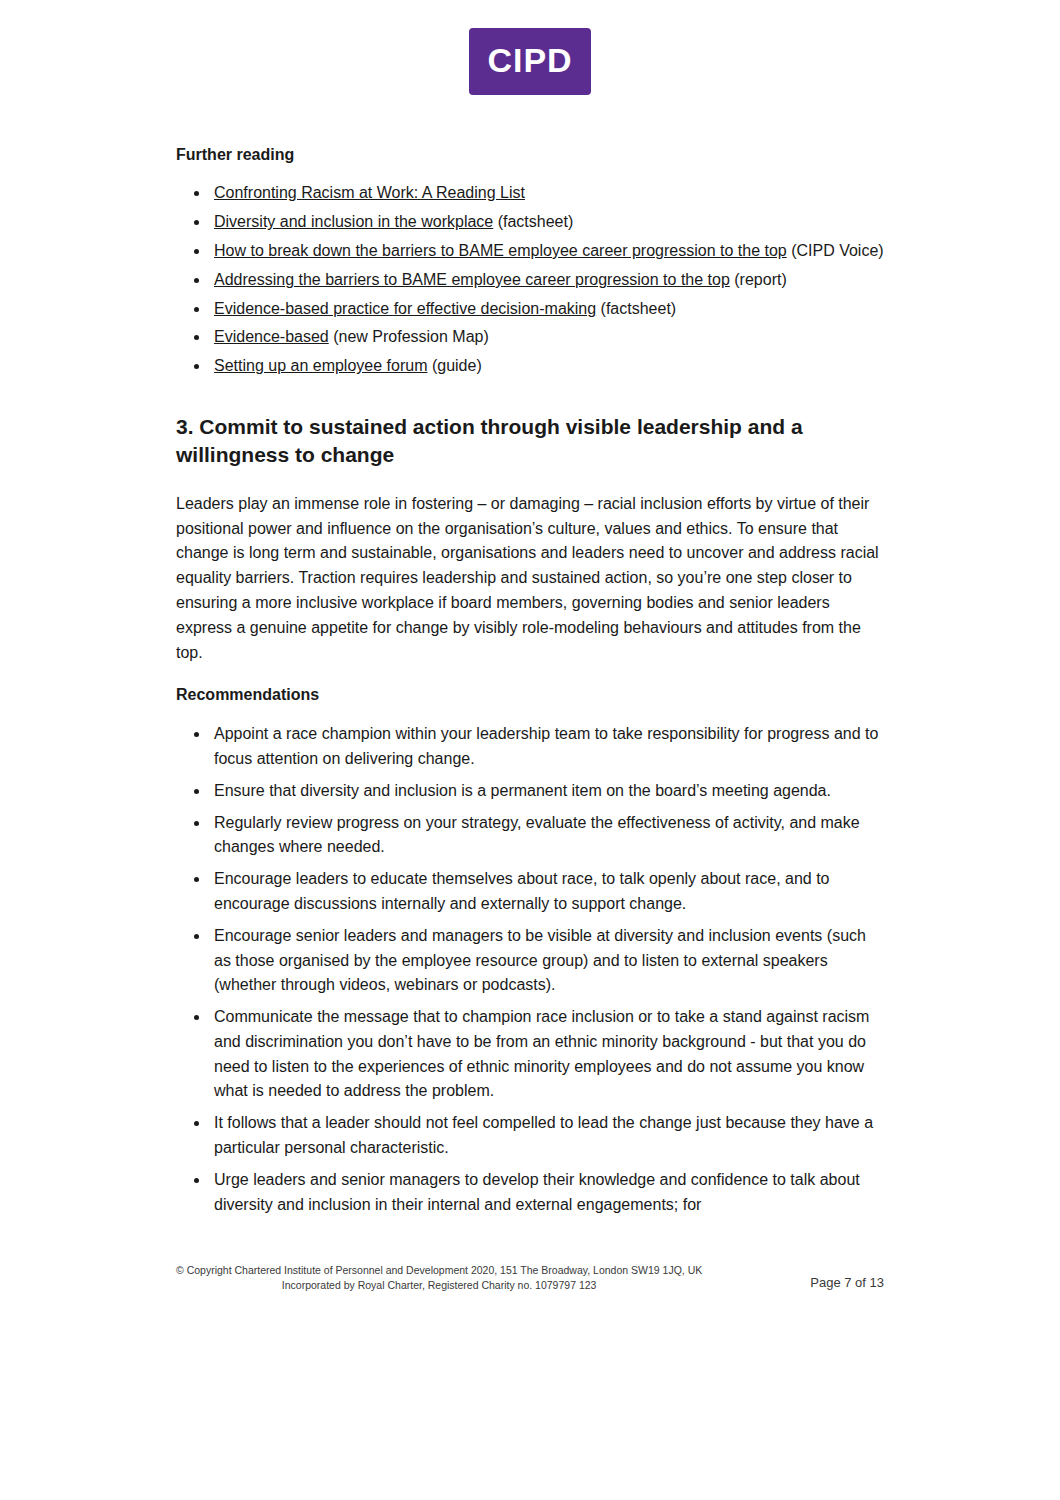CIPD
Further reading
Confronting Racism at Work: A Reading List
Diversity and inclusion in the workplace (factsheet)
How to break down the barriers to BAME employee career progression to the top (CIPD Voice)
Addressing the barriers to BAME employee career progression to the top (report)
Evidence-based practice for effective decision-making (factsheet)
Evidence-based (new Profession Map)
Setting up an employee forum (guide)
3. Commit to sustained action through visible leadership and a willingness to change
Leaders play an immense role in fostering – or damaging – racial inclusion efforts by virtue of their positional power and influence on the organisation’s culture, values and ethics. To ensure that change is long term and sustainable, organisations and leaders need to uncover and address racial equality barriers. Traction requires leadership and sustained action, so you’re one step closer to ensuring a more inclusive workplace if board members, governing bodies and senior leaders express a genuine appetite for change by visibly role-modeling behaviours and attitudes from the top.
Recommendations
Appoint a race champion within your leadership team to take responsibility for progress and to focus attention on delivering change.
Ensure that diversity and inclusion is a permanent item on the board’s meeting agenda.
Regularly review progress on your strategy, evaluate the effectiveness of activity, and make changes where needed.
Encourage leaders to educate themselves about race, to talk openly about race, and to encourage discussions internally and externally to support change.
Encourage senior leaders and managers to be visible at diversity and inclusion events (such as those organised by the employee resource group) and to listen to external speakers (whether through videos, webinars or podcasts).
Communicate the message that to champion race inclusion or to take a stand against racism and discrimination you don’t have to be from an ethnic minority background - but that you do need to listen to the experiences of ethnic minority employees and do not assume you know what is needed to address the problem.
It follows that a leader should not feel compelled to lead the change just because they have a particular personal characteristic.
Urge leaders and senior managers to develop their knowledge and confidence to talk about diversity and inclusion in their internal and external engagements; for
© Copyright Chartered Institute of Personnel and Development 2020, 151 The Broadway, London SW19 1JQ, UK
Incorporated by Royal Charter, Registered Charity no. 1079797 123
Page 7 of 13